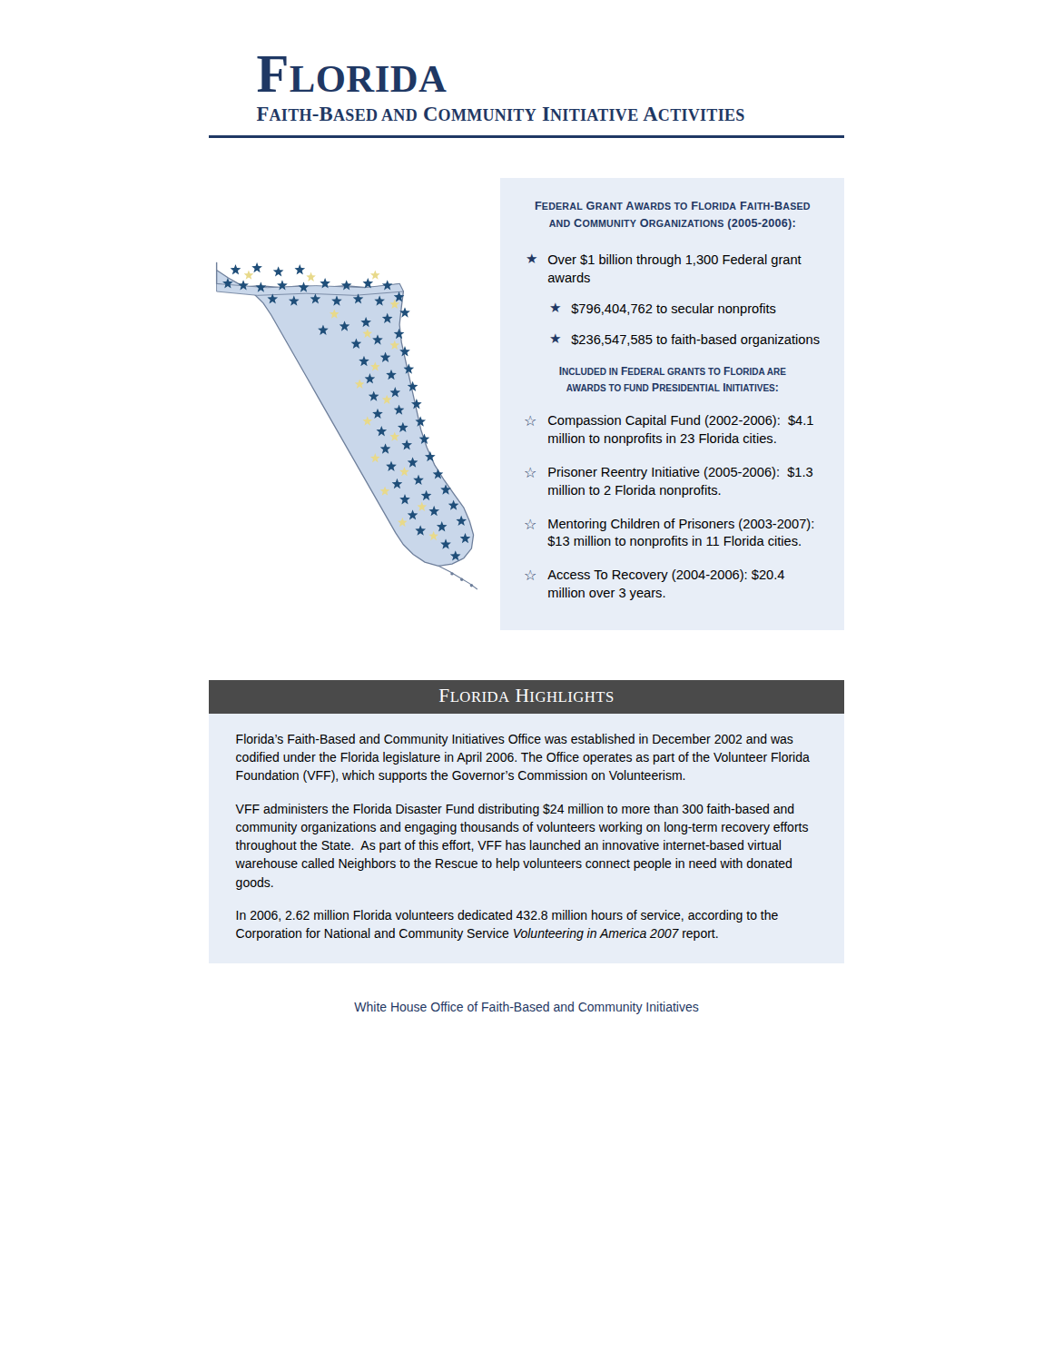FLORIDA
FAITH-BASED AND COMMUNITY INITIATIVE ACTIVITIES
FEDERAL GRANT AWARDS TO FLORIDA FAITH-BASED
AND COMMUNITY ORGANIZATIONS (2005-2006):
Over $1 billion through 1,300 Federal grant awards
$796,404,762 to secular nonprofits
$236,547,585 to faith-based organizations
INCLUDED IN FEDERAL GRANTS TO FLORIDA ARE
AWARDS TO FUND PRESIDENTIAL INITIATIVES:
Compassion Capital Fund (2002-2006): $4.1 million to nonprofits in 23 Florida cities.
Prisoner Reentry Initiative (2005-2006): $1.3 million to 2 Florida nonprofits.
Mentoring Children of Prisoners (2003-2007): $13 million to nonprofits in 11 Florida cities.
Access To Recovery (2004-2006): $20.4 million over 3 years.
FLORIDA HIGHLIGHTS
Florida’s Faith-Based and Community Initiatives Office was established in December 2002 and was codified under the Florida legislature in April 2006. The Office operates as part of the Volunteer Florida Foundation (VFF), which supports the Governor’s Commission on Volunteerism.
VFF administers the Florida Disaster Fund distributing $24 million to more than 300 faith-based and community organizations and engaging thousands of volunteers working on long-term recovery efforts throughout the State. As part of this effort, VFF has launched an innovative internet-based virtual warehouse called Neighbors to the Rescue to help volunteers connect people in need with donated goods.
In 2006, 2.62 million Florida volunteers dedicated 432.8 million hours of service, according to the Corporation for National and Community Service Volunteering in America 2007 report.
White House Office of Faith-Based and Community Initiatives